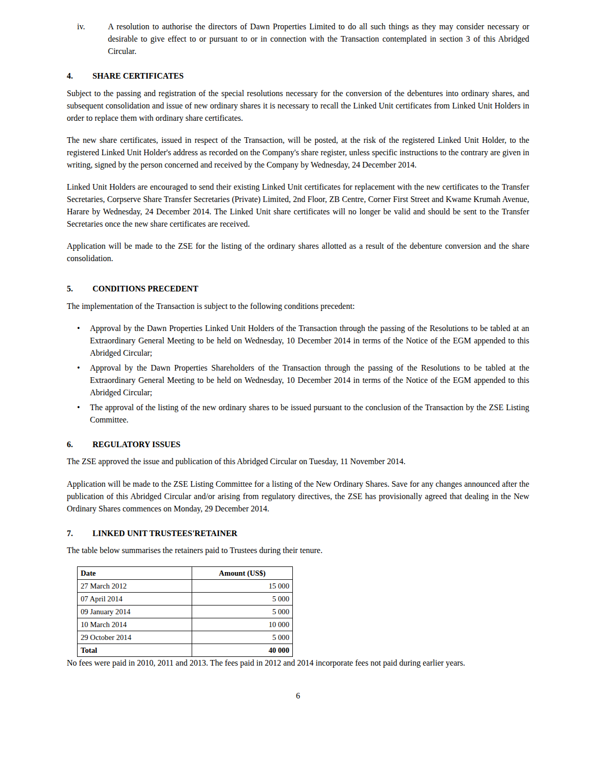iv.
A resolution to authorise the directors of Dawn Properties Limited to do all such things as they may consider necessary or desirable to give effect to or pursuant to or in connection with the Transaction contemplated in section 3 of this Abridged Circular.
4. SHARE CERTIFICATES
Subject to the passing and registration of the special resolutions necessary for the conversion of the debentures into ordinary shares, and subsequent consolidation and issue of new ordinary shares it is necessary to recall the Linked Unit certificates from Linked Unit Holders in order to replace them with ordinary share certificates.
The new share certificates, issued in respect of the Transaction, will be posted, at the risk of the registered Linked Unit Holder, to the registered Linked Unit Holder's address as recorded on the Company's share register, unless specific instructions to the contrary are given in writing, signed by the person concerned and received by the Company by Wednesday, 24 December 2014.
Linked Unit Holders are encouraged to send their existing Linked Unit certificates for replacement with the new certificates to the Transfer Secretaries, Corpserve Share Transfer Secretaries (Private) Limited, 2nd Floor, ZB Centre, Corner First Street and Kwame Krumah Avenue, Harare by Wednesday, 24 December 2014. The Linked Unit share certificates will no longer be valid and should be sent to the Transfer Secretaries once the new share certificates are received.
Application will be made to the ZSE for the listing of the ordinary shares allotted as a result of the debenture conversion and the share consolidation.
5. CONDITIONS PRECEDENT
The implementation of the Transaction is subject to the following conditions precedent:
Approval by the Dawn Properties Linked Unit Holders of the Transaction through the passing of the Resolutions to be tabled at an Extraordinary General Meeting to be held on Wednesday, 10 December 2014 in terms of the Notice of the EGM appended to this Abridged Circular;
Approval by the Dawn Properties Shareholders of the Transaction through the passing of the Resolutions to be tabled at the Extraordinary General Meeting to be held on Wednesday, 10 December 2014 in terms of the Notice of the EGM appended to this Abridged Circular;
The approval of the listing of the new ordinary shares to be issued pursuant to the conclusion of the Transaction by the ZSE Listing Committee.
6. REGULATORY ISSUES
The ZSE approved the issue and publication of this Abridged Circular on Tuesday, 11 November 2014.
Application will be made to the ZSE Listing Committee for a listing of the New Ordinary Shares. Save for any changes announced after the publication of this Abridged Circular and/or arising from regulatory directives, the ZSE has provisionally agreed that dealing in the New Ordinary Shares commences on Monday, 29 December 2014.
7. LINKED UNIT TRUSTEES'RETAINER
The table below summarises the retainers paid to Trustees during their tenure.
| Date | Amount (US$) |
| --- | --- |
| 27 March 2012 | 15 000 |
| 07 April 2014 | 5 000 |
| 09 January 2014 | 5 000 |
| 10 March 2014 | 10 000 |
| 29 October 2014 | 5 000 |
| Total | 40 000 |
No fees were paid in 2010, 2011 and 2013. The fees paid in 2012 and 2014 incorporate fees not paid during earlier years.
6